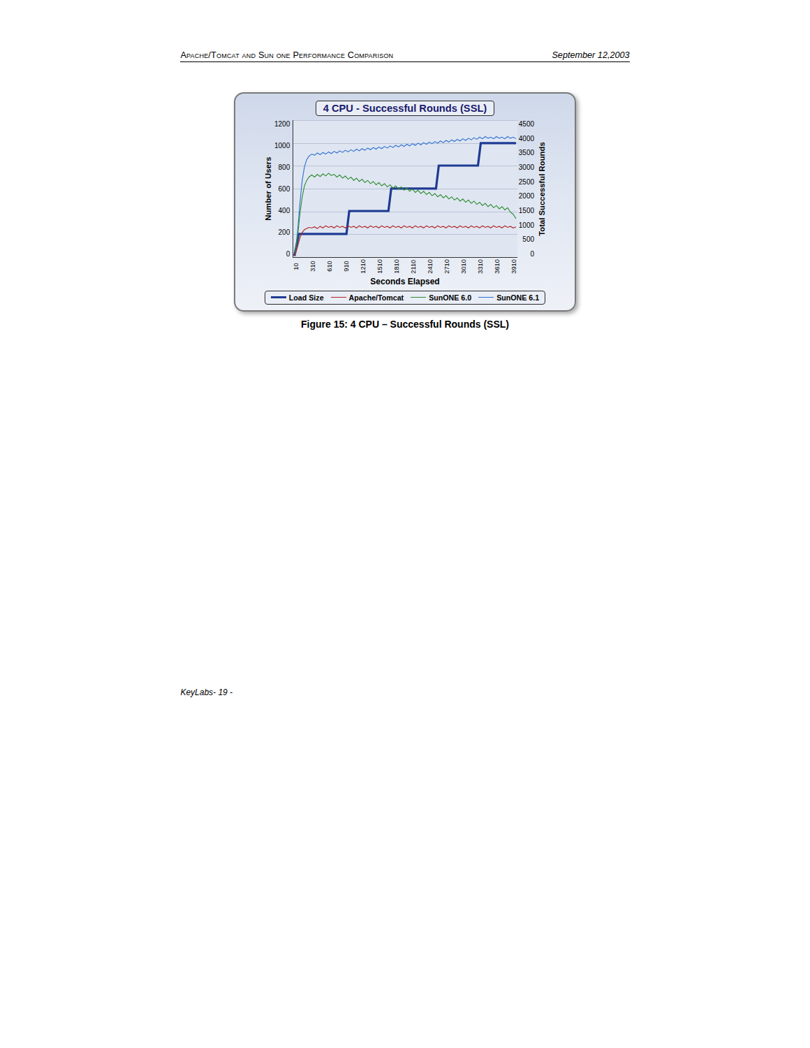Apache/Tomcat and Sun one Performance Comparison
September 12,2003
4 CPU - Successful Rounds (SSL)
Number of Users
1200 1000 800 600 400 200 0
4500 4000 3500 3000 2500 2000 1500 1000 500 0
Total Successful Rounds
10 310 610 910 1210 1510 1810 2110 2410 2710 3010 3310 3610 3910
Seconds Elapsed
Load Size Apache/Tomcat SunONE 6.0 SunONE 6.1
Figure 15: 4 CPU – Successful Rounds (SSL)
KeyLabs
- 19 -